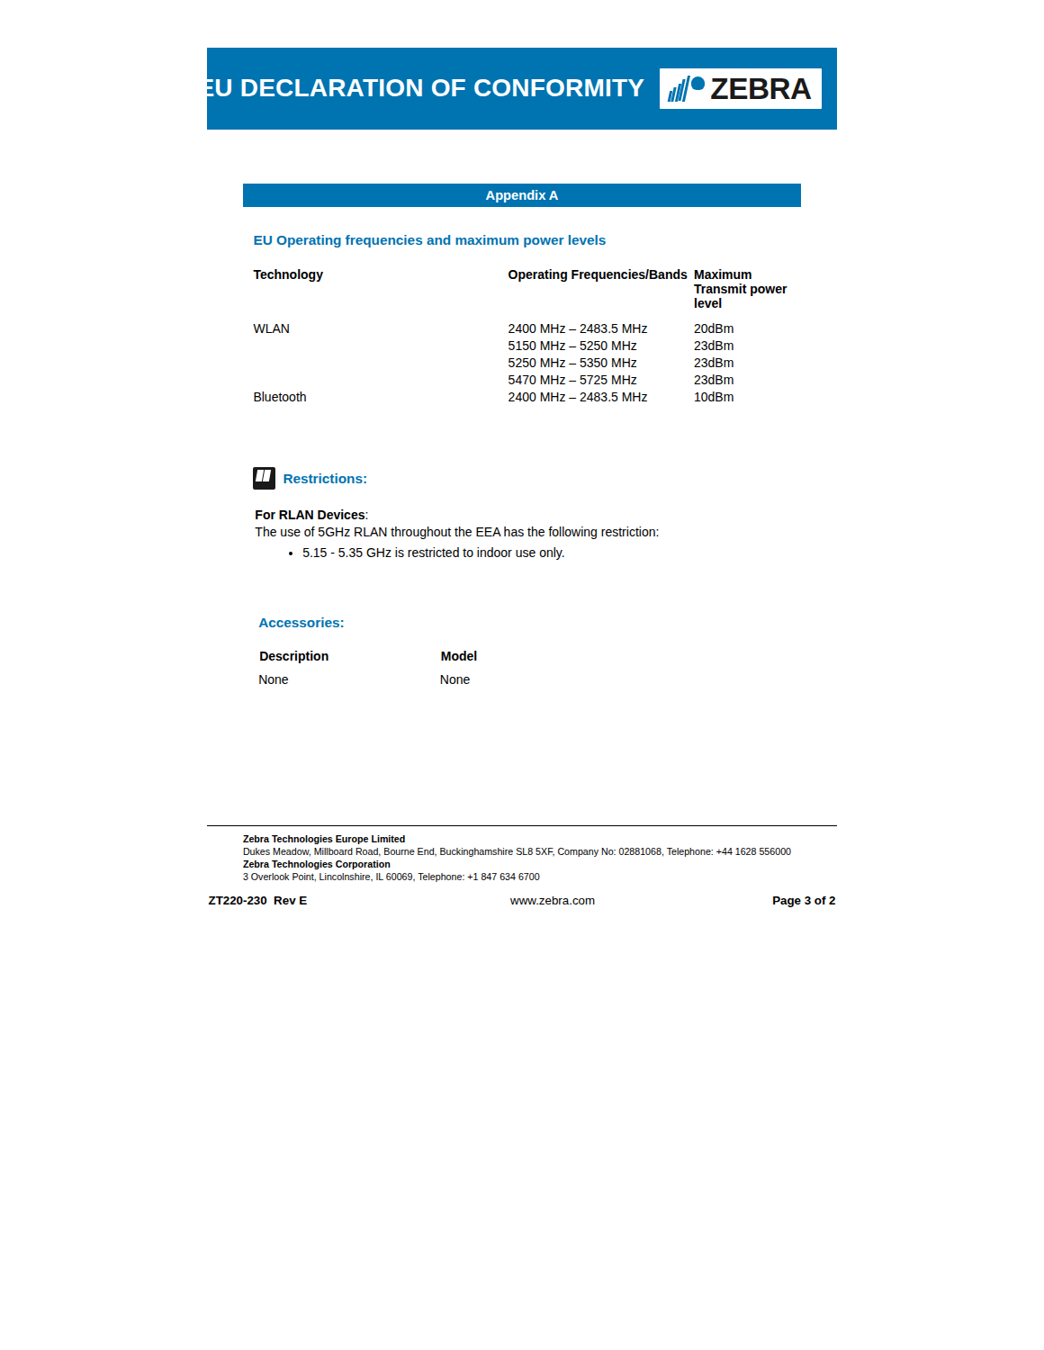EU DECLARATION OF CONFORMITY
ZEBRA
Appendix A
EU Operating frequencies and maximum power levels
| Technology | Operating Frequencies/Bands | Maximum Transmit power level |
| --- | --- | --- |
| WLAN | 2400 MHz – 2483.5 MHz | 20dBm |
| | 5150 MHz – 5250 MHz | 23dBm |
| | 5250 MHz – 5350 MHz | 23dBm |
| | 5470 MHz – 5725 MHz | 23dBm |
| Bluetooth | 2400 MHz – 2483.5 MHz | 10dBm |
Restrictions:
For RLAN Devices:
The use of 5GHz RLAN throughout the EEA has the following restriction:
5.15 - 5.35 GHz is restricted to indoor use only.
Accessories:
| Description | Model |
| --- | --- |
| None | None |
Zebra Technologies Europe Limited
Dukes Meadow, Millboard Road, Bourne End, Buckinghamshire SL8 5XF, Company No: 02881068, Telephone: +44 1628 556000
Zebra Technologies Corporation
3 Overlook Point, Lincolnshire, IL 60069, Telephone: +1 847 634 6700
ZT220-230 Rev E www.zebra.com Page 3 of 2